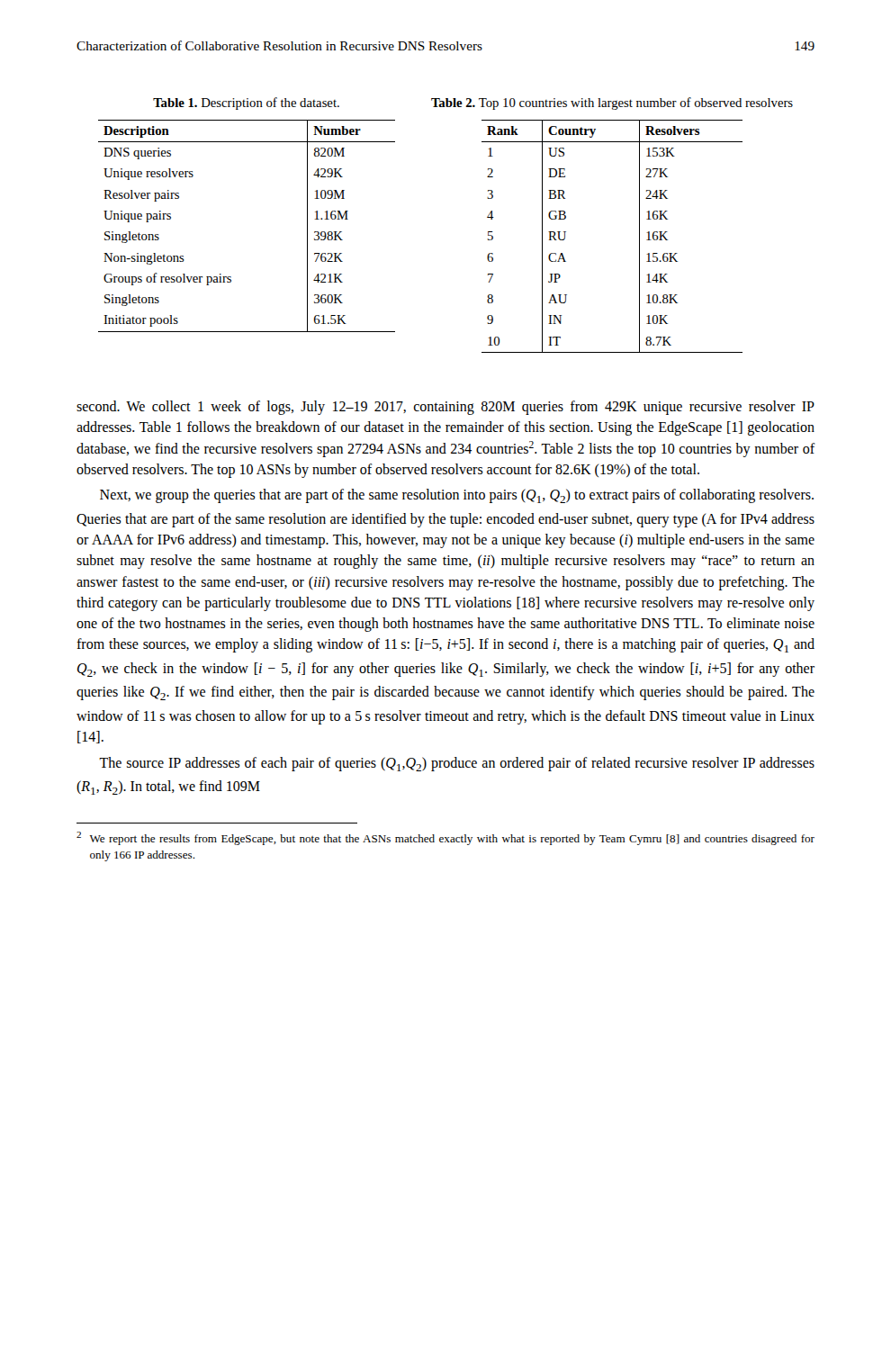Characterization of Collaborative Resolution in Recursive DNS Resolvers 149
Table 1. Description of the dataset.
| Description | Number |
| --- | --- |
| DNS queries | 820M |
| Unique resolvers | 429K |
| Resolver pairs | 109M |
| Unique pairs | 1.16M |
| Singletons | 398K |
| Non-singletons | 762K |
| Groups of resolver pairs | 421K |
| Singletons | 360K |
| Initiator pools | 61.5K |
Table 2. Top 10 countries with largest number of observed resolvers
| Rank | Country | Resolvers |
| --- | --- | --- |
| 1 | US | 153K |
| 2 | DE | 27K |
| 3 | BR | 24K |
| 4 | GB | 16K |
| 5 | RU | 16K |
| 6 | CA | 15.6K |
| 7 | JP | 14K |
| 8 | AU | 10.8K |
| 9 | IN | 10K |
| 10 | IT | 8.7K |
second. We collect 1 week of logs, July 12–19 2017, containing 820M queries from 429K unique recursive resolver IP addresses. Table 1 follows the breakdown of our dataset in the remainder of this section. Using the EdgeScape [1] geolocation database, we find the recursive resolvers span 27294 ASNs and 234 countries2. Table 2 lists the top 10 countries by number of observed resolvers. The top 10 ASNs by number of observed resolvers account for 82.6K (19%) of the total.
Next, we group the queries that are part of the same resolution into pairs (Q1, Q2) to extract pairs of collaborating resolvers. Queries that are part of the same resolution are identified by the tuple: encoded end-user subnet, query type (A for IPv4 address or AAAA for IPv6 address) and timestamp. This, however, may not be a unique key because (i) multiple end-users in the same subnet may resolve the same hostname at roughly the same time, (ii) multiple recursive resolvers may “race” to return an answer fastest to the same end-user, or (iii) recursive resolvers may re-resolve the hostname, possibly due to prefetching. The third category can be particularly troublesome due to DNS TTL violations [18] where recursive resolvers may re-resolve only one of the two hostnames in the series, even though both hostnames have the same authoritative DNS TTL. To eliminate noise from these sources, we employ a sliding window of 11 s: [i−5, i+5]. If in second i, there is a matching pair of queries, Q1 and Q2, we check in the window [i − 5, i] for any other queries like Q1. Similarly, we check the window [i, i+5] for any other queries like Q2. If we find either, then the pair is discarded because we cannot identify which queries should be paired. The window of 11 s was chosen to allow for up to a 5 s resolver timeout and retry, which is the default DNS timeout value in Linux [14].
The source IP addresses of each pair of queries (Q1,Q2) produce an ordered pair of related recursive resolver IP addresses (R1, R2). In total, we find 109M
2 We report the results from EdgeScape, but note that the ASNs matched exactly with what is reported by Team Cymru [8] and countries disagreed for only 166 IP addresses.